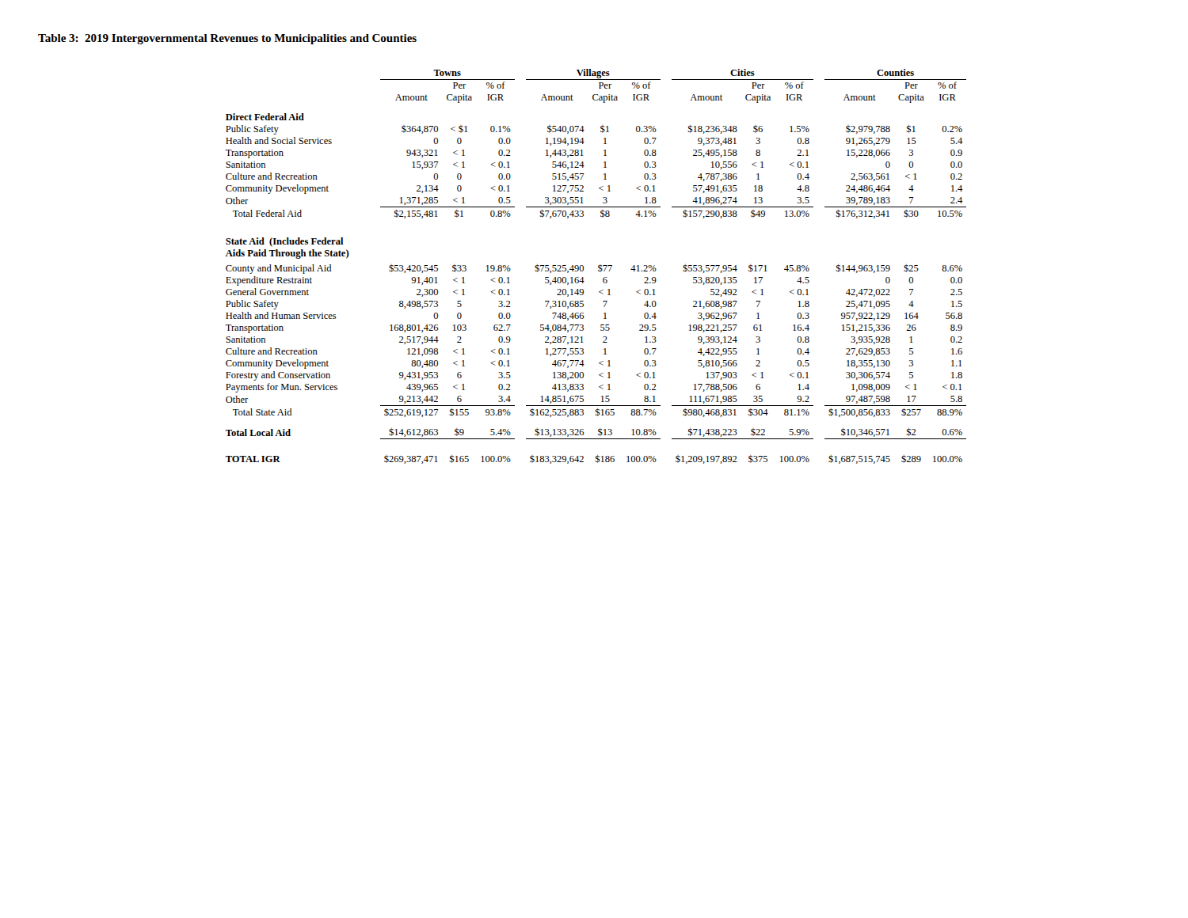Table 3: 2019 Intergovernmental Revenues to Municipalities and Counties
| | Towns | | Villages | | Cities | | Counties |
| --- | --- | --- | --- | --- | --- | --- | --- |
| | | Per | % of | | | Per | % of | | | Per | % of | | | Per | % of |
| | Amount | Capita | IGR | | Amount | Capita | IGR | | Amount | Capita | IGR | | Amount | Capita | IGR |
| Direct Federal Aid | |
| Public Safety | $364,870 | < $1 | 0.1% | | $540,074 | $1 | 0.3% | | $18,236,348 | $6 | 1.5% | | $2,979,788 | $1 | 0.2% |
| Health and Social Services | 0 | 0 | 0.0 | | 1,194,194 | 1 | 0.7 | | 9,373,481 | 3 | 0.8 | | 91,265,279 | 15 | 5.4 |
| Transportation | 943,321 | < 1 | 0.2 | | 1,443,281 | 1 | 0.8 | | 25,495,158 | 8 | 2.1 | | 15,228,066 | 3 | 0.9 |
| Sanitation | 15,937 | < 1 | < 0.1 | | 546,124 | 1 | 0.3 | | 10,556 | < 1 | < 0.1 | | 0 | 0 | 0.0 |
| Culture and Recreation | 0 | 0 | 0.0 | | 515,457 | 1 | 0.3 | | 4,787,386 | 1 | 0.4 | | 2,563,561 | < 1 | 0.2 |
| Community Development | 2,134 | 0 | < 0.1 | | 127,752 | < 1 | < 0.1 | | 57,491,635 | 18 | 4.8 | | 24,486,464 | 4 | 1.4 |
| Other | 1,371,285 | < 1 | 0.5 | | 3,303,551 | 3 | 1.8 | | 41,896,274 | 13 | 3.5 | | 39,789,183 | 7 | 2.4 |
| Total Federal Aid | $2,155,481 | $1 | 0.8% | | $7,670,433 | $8 | 4.1% | | $157,290,838 | $49 | 13.0% | | $176,312,341 | $30 | 10.5% |
| State Aid (Includes Federal | |
| Aids Paid Through the State) | |
| County and Municipal Aid | $53,420,545 | $33 | 19.8% | | $75,525,490 | $77 | 41.2% | | $553,577,954 | $171 | 45.8% | | $144,963,159 | $25 | 8.6% |
| Expenditure Restraint | 91,401 | < 1 | < 0.1 | | 5,400,164 | 6 | 2.9 | | 53,820,135 | 17 | 4.5 | | 0 | 0 | 0.0 |
| General Government | 2,300 | < 1 | < 0.1 | | 20,149 | < 1 | < 0.1 | | 52,492 | < 1 | < 0.1 | | 42,472,022 | 7 | 2.5 |
| Public Safety | 8,498,573 | 5 | 3.2 | | 7,310,685 | 7 | 4.0 | | 21,608,987 | 7 | 1.8 | | 25,471,095 | 4 | 1.5 |
| Health and Human Services | 0 | 0 | 0.0 | | 748,466 | 1 | 0.4 | | 3,962,967 | 1 | 0.3 | | 957,922,129 | 164 | 56.8 |
| Transportation | 168,801,426 | 103 | 62.7 | | 54,084,773 | 55 | 29.5 | | 198,221,257 | 61 | 16.4 | | 151,215,336 | 26 | 8.9 |
| Sanitation | 2,517,944 | 2 | 0.9 | | 2,287,121 | 2 | 1.3 | | 9,393,124 | 3 | 0.8 | | 3,935,928 | 1 | 0.2 |
| Culture and Recreation | 121,098 | < 1 | < 0.1 | | 1,277,553 | 1 | 0.7 | | 4,422,955 | 1 | 0.4 | | 27,629,853 | 5 | 1.6 |
| Community Development | 80,480 | < 1 | < 0.1 | | 467,774 | < 1 | 0.3 | | 5,810,566 | 2 | 0.5 | | 18,355,130 | 3 | 1.1 |
| Forestry and Conservation | 9,431,953 | 6 | 3.5 | | 138,200 | < 1 | < 0.1 | | 137,903 | < 1 | < 0.1 | | 30,306,574 | 5 | 1.8 |
| Payments for Mun. Services | 439,965 | < 1 | 0.2 | | 413,833 | < 1 | 0.2 | | 17,788,506 | 6 | 1.4 | | 1,098,009 | < 1 | < 0.1 |
| Other | 9,213,442 | 6 | 3.4 | | 14,851,675 | 15 | 8.1 | | 111,671,985 | 35 | 9.2 | | 97,487,598 | 17 | 5.8 |
| Total State Aid | $252,619,127 | $155 | 93.8% | | $162,525,883 | $165 | 88.7% | | $980,468,831 | $304 | 81.1% | | $1,500,856,833 | $257 | 88.9% |
| Total Local Aid | $14,612,863 | $9 | 5.4% | | $13,133,326 | $13 | 10.8% | | $71,438,223 | $22 | 5.9% | | $10,346,571 | $2 | 0.6% |
| TOTAL IGR | $269,387,471 | $165 | 100.0% | | $183,329,642 | $186 | 100.0% | | $1,209,197,892 | $375 | 100.0% | | $1,687,515,745 | $289 | 100.0% |